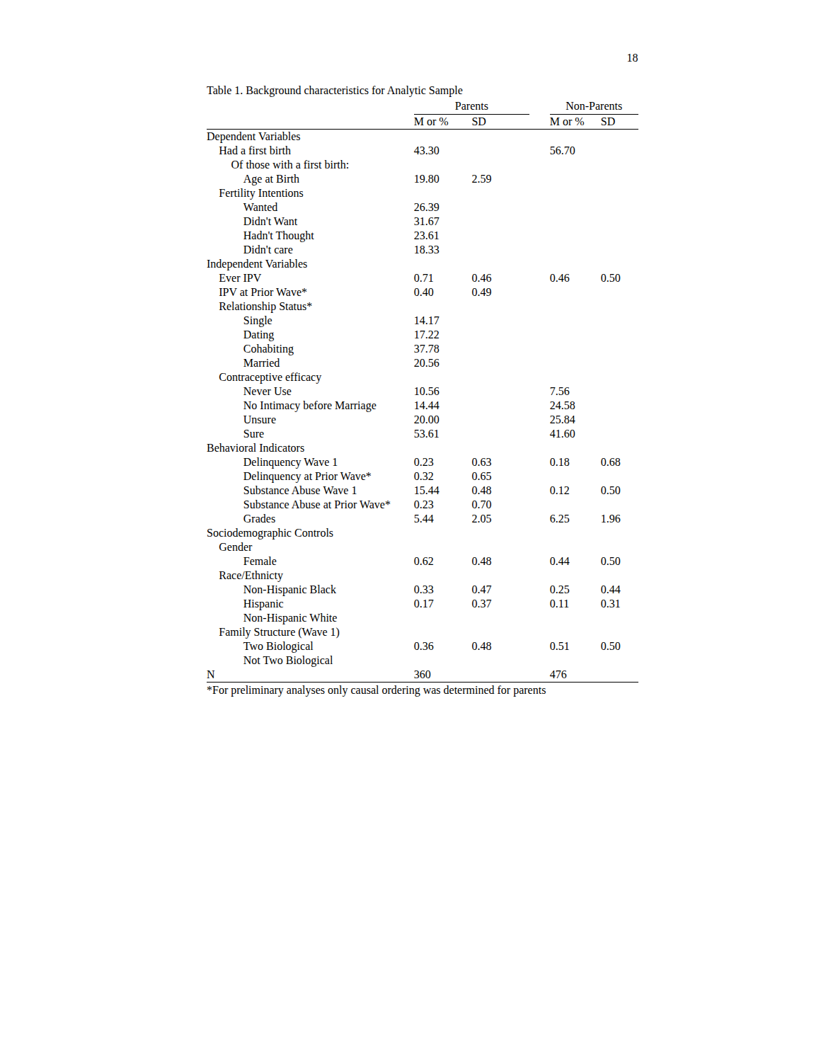18
Table 1. Background characteristics for Analytic Sample
| | Parents | | Non-Parents |
| | M or % | SD | | M or % | SD |
| Dependent Variables | | | | | |
| Had a first birth | 43.30 | | | 56.70 | |
| Of those with a first birth: | | | | | |
| Age at Birth | 19.80 | 2.59 | | | |
| Fertility Intentions | | | | | |
| Wanted | 26.39 | | | | |
| Didn't Want | 31.67 | | | | |
| Hadn't Thought | 23.61 | | | | |
| Didn't care | 18.33 | | | | |
| Independent Variables | | | | | |
| Ever IPV | 0.71 | 0.46 | | 0.46 | 0.50 |
| IPV at Prior Wave* | 0.40 | 0.49 | | | |
| Relationship Status* | | | | | |
| Single | 14.17 | | | | |
| Dating | 17.22 | | | | |
| Cohabiting | 37.78 | | | | |
| Married | 20.56 | | | | |
| Contraceptive efficacy | | | | | |
| Never Use | 10.56 | | | 7.56 | |
| No Intimacy before Marriage | 14.44 | | | 24.58 | |
| Unsure | 20.00 | | | 25.84 | |
| Sure | 53.61 | | | 41.60 | |
| Behavioral Indicators | | | | | |
| Delinquency Wave 1 | 0.23 | 0.63 | | 0.18 | 0.68 |
| Delinquency at Prior Wave* | 0.32 | 0.65 | | | |
| Substance Abuse Wave 1 | 15.44 | 0.48 | | 0.12 | 0.50 |
| Substance Abuse at Prior Wave* | 0.23 | 0.70 | | | |
| Grades | 5.44 | 2.05 | | 6.25 | 1.96 |
| Sociodemographic Controls | | | | | |
| Gender | | | | | |
| Female | 0.62 | 0.48 | | 0.44 | 0.50 |
| Race/Ethnicty | | | | | |
| Non-Hispanic Black | 0.33 | 0.47 | | 0.25 | 0.44 |
| Hispanic | 0.17 | 0.37 | | 0.11 | 0.31 |
| Non-Hispanic White | | | | | |
| Family Structure (Wave 1) | | | | | |
| Two Biological | 0.36 | 0.48 | | 0.51 | 0.50 |
| Not Two Biological | | | | | |
| N | 360 | | | 476 | |
*For preliminary analyses only causal ordering was determined for parents